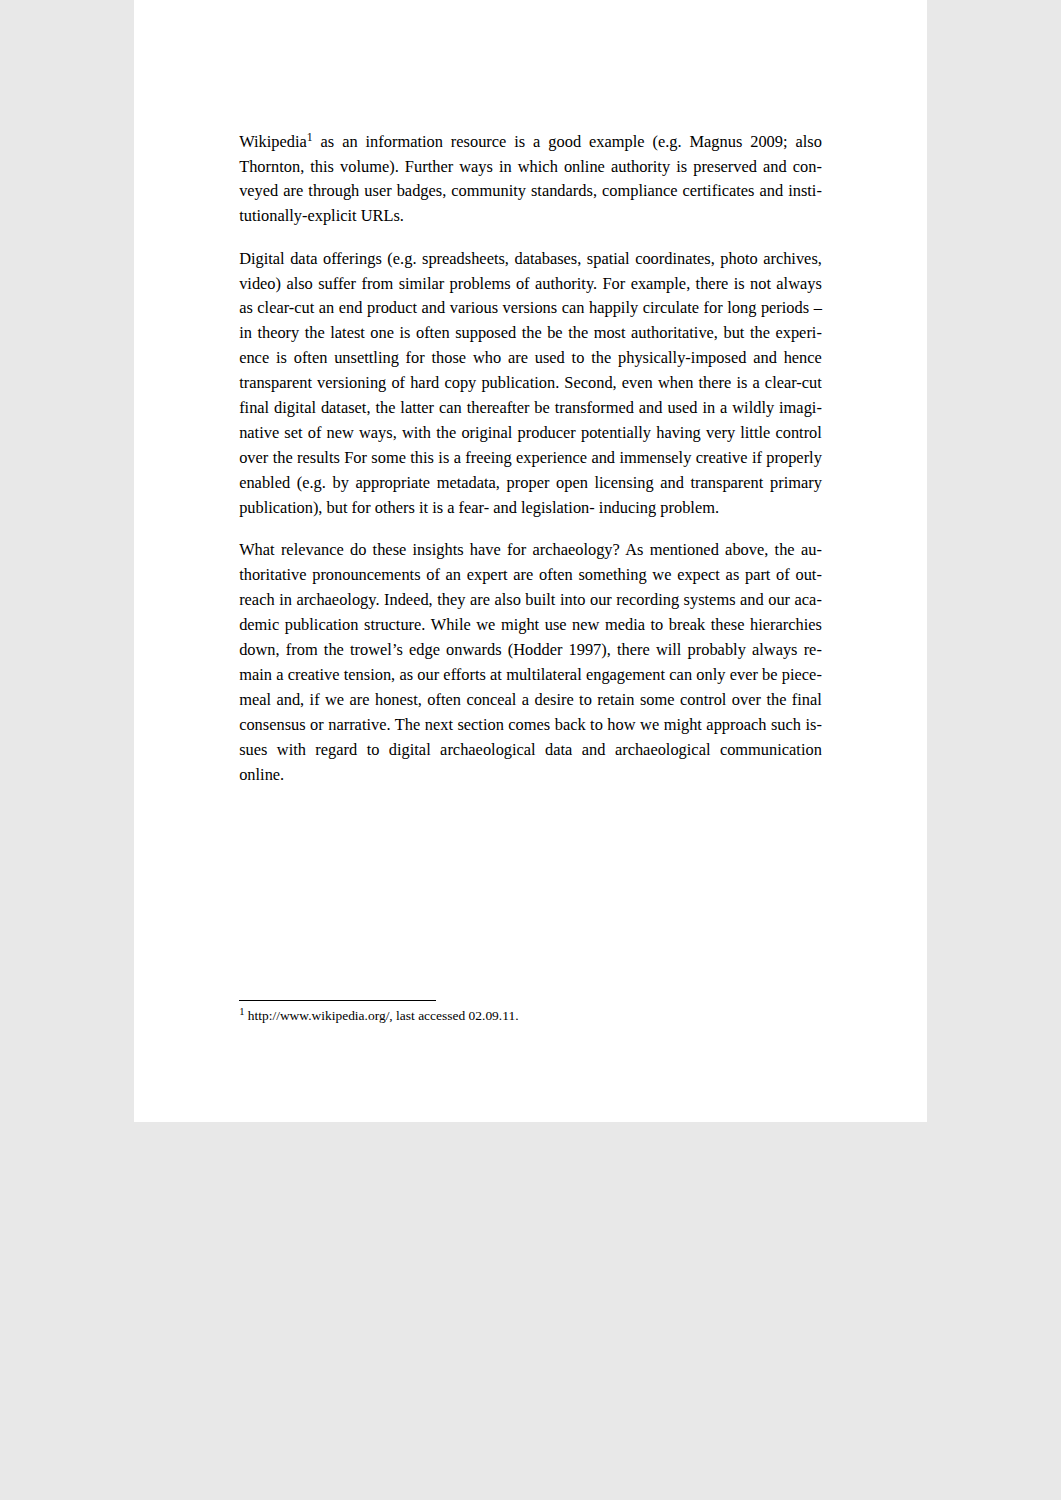Wikipedia1 as an information resource is a good example (e.g. Magnus 2009; also Thornton, this volume). Further ways in which online authority is preserved and conveyed are through user badges, community standards, compliance certificates and institutionally-explicit URLs.
Digital data offerings (e.g. spreadsheets, databases, spatial coordinates, photo archives, video) also suffer from similar problems of authority. For example, there is not always as clear-cut an end product and various versions can happily circulate for long periods – in theory the latest one is often supposed the be the most authoritative, but the experience is often unsettling for those who are used to the physically-imposed and hence transparent versioning of hard copy publication. Second, even when there is a clear-cut final digital dataset, the latter can thereafter be transformed and used in a wildly imaginative set of new ways, with the original producer potentially having very little control over the results For some this is a freeing experience and immensely creative if properly enabled (e.g. by appropriate metadata, proper open licensing and transparent primary publication), but for others it is a fear- and legislation- inducing problem.
What relevance do these insights have for archaeology? As mentioned above, the authoritative pronouncements of an expert are often something we expect as part of outreach in archaeology. Indeed, they are also built into our recording systems and our academic publication structure. While we might use new media to break these hierarchies down, from the trowel’s edge onwards (Hodder 1997), there will probably always remain a creative tension, as our efforts at multilateral engagement can only ever be piecemeal and, if we are honest, often conceal a desire to retain some control over the final consensus or narrative. The next section comes back to how we might approach such issues with regard to digital archaeological data and archaeological communication online.
1 http://www.wikipedia.org/, last accessed 02.09.11.